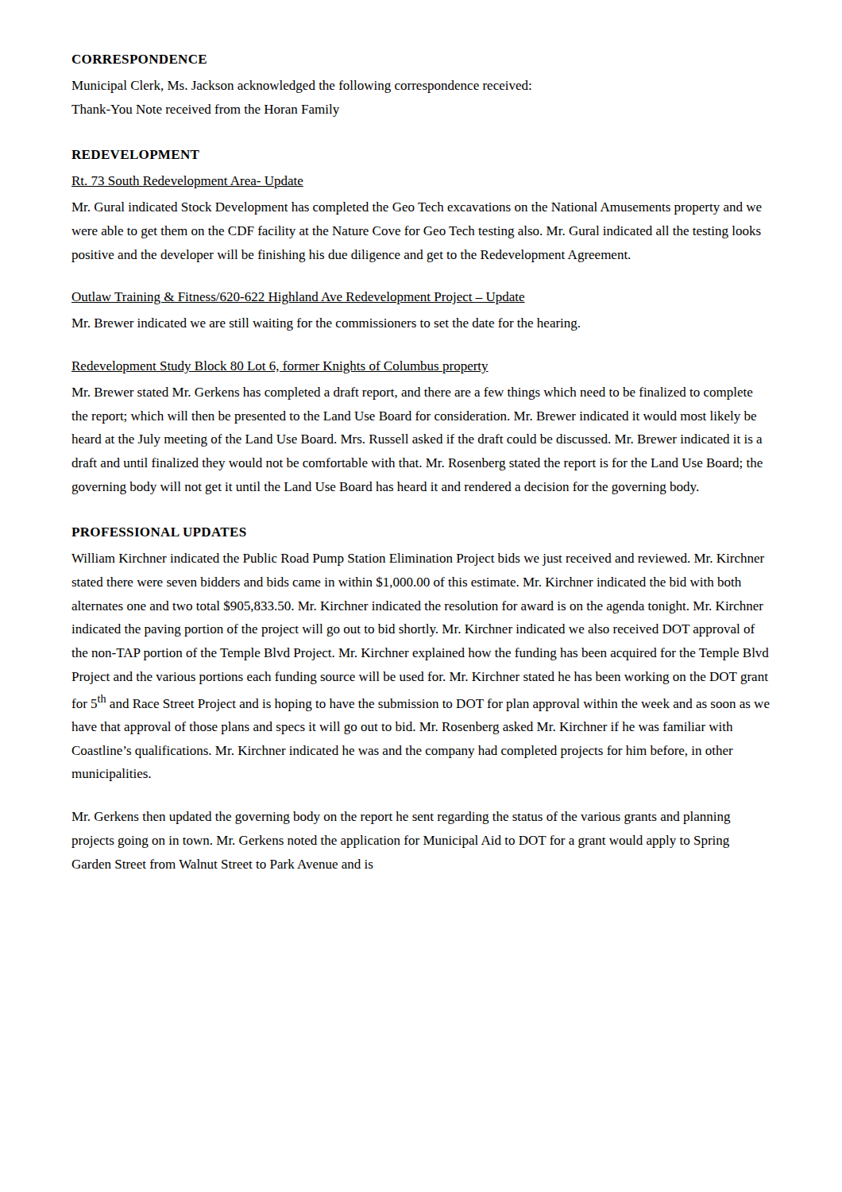CORRESPONDENCE
Municipal Clerk, Ms. Jackson acknowledged the following correspondence received:
Thank-You Note received from the Horan Family
REDEVELOPMENT
Rt. 73 South Redevelopment Area- Update
Mr. Gural indicated Stock Development has completed the Geo Tech excavations on the National Amusements property and we were able to get them on the CDF facility at the Nature Cove for Geo Tech testing also. Mr. Gural indicated all the testing looks positive and the developer will be finishing his due diligence and get to the Redevelopment Agreement.
Outlaw Training & Fitness/620-622 Highland Ave Redevelopment Project – Update
Mr. Brewer indicated we are still waiting for the commissioners to set the date for the hearing.
Redevelopment Study Block 80 Lot 6, former Knights of Columbus property
Mr. Brewer stated Mr. Gerkens has completed a draft report, and there are a few things which need to be finalized to complete the report; which will then be presented to the Land Use Board for consideration. Mr. Brewer indicated it would most likely be heard at the July meeting of the Land Use Board. Mrs. Russell asked if the draft could be discussed. Mr. Brewer indicated it is a draft and until finalized they would not be comfortable with that. Mr. Rosenberg stated the report is for the Land Use Board; the governing body will not get it until the Land Use Board has heard it and rendered a decision for the governing body.
PROFESSIONAL UPDATES
William Kirchner indicated the Public Road Pump Station Elimination Project bids we just received and reviewed. Mr. Kirchner stated there were seven bidders and bids came in within $1,000.00 of this estimate. Mr. Kirchner indicated the bid with both alternates one and two total $905,833.50. Mr. Kirchner indicated the resolution for award is on the agenda tonight. Mr. Kirchner indicated the paving portion of the project will go out to bid shortly. Mr. Kirchner indicated we also received DOT approval of the non-TAP portion of the Temple Blvd Project. Mr. Kirchner explained how the funding has been acquired for the Temple Blvd Project and the various portions each funding source will be used for. Mr. Kirchner stated he has been working on the DOT grant for 5th and Race Street Project and is hoping to have the submission to DOT for plan approval within the week and as soon as we have that approval of those plans and specs it will go out to bid. Mr. Rosenberg asked Mr. Kirchner if he was familiar with Coastline’s qualifications. Mr. Kirchner indicated he was and the company had completed projects for him before, in other municipalities.
Mr. Gerkens then updated the governing body on the report he sent regarding the status of the various grants and planning projects going on in town. Mr. Gerkens noted the application for Municipal Aid to DOT for a grant would apply to Spring Garden Street from Walnut Street to Park Avenue and is